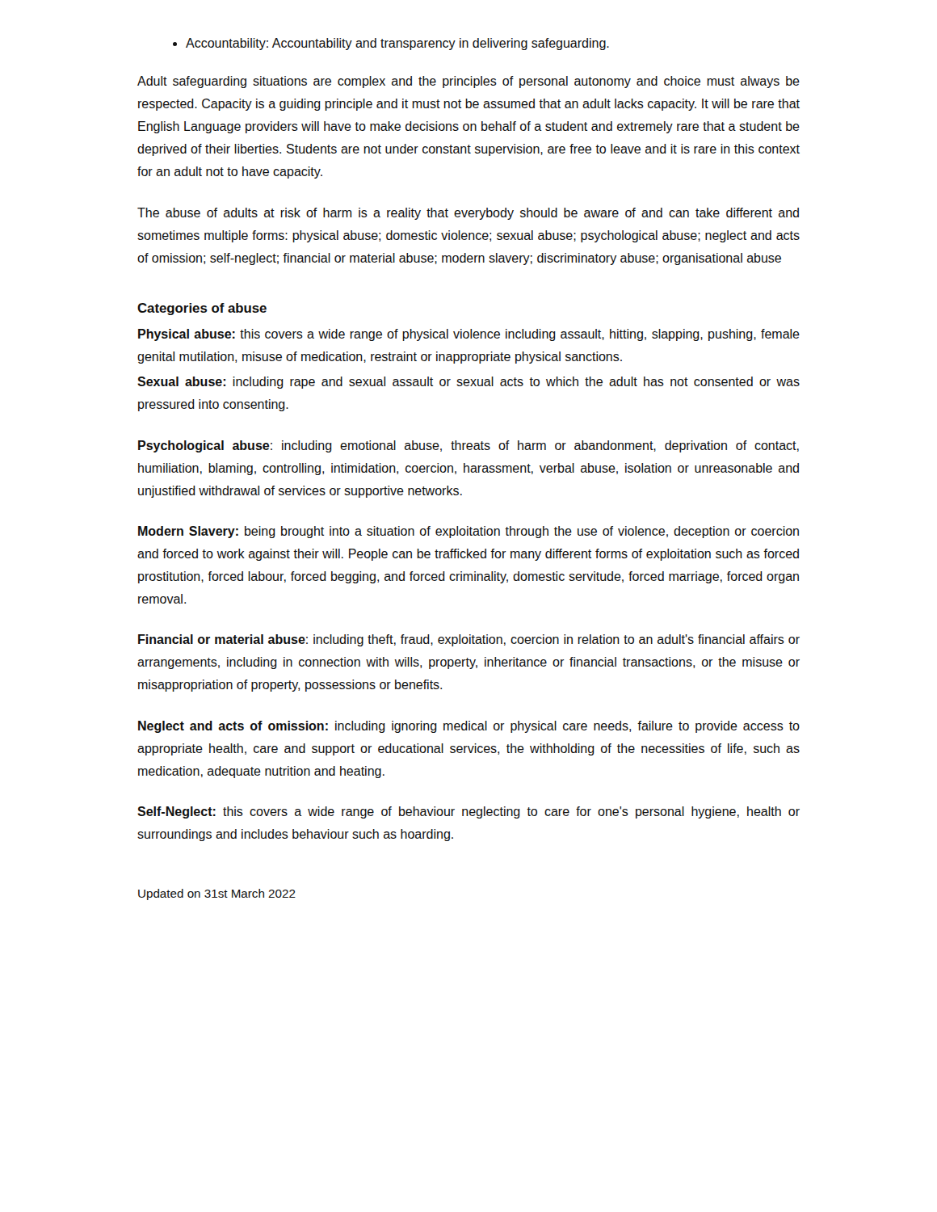Accountability: Accountability and transparency in delivering safeguarding.
Adult safeguarding situations are complex and the principles of personal autonomy and choice must always be respected. Capacity is a guiding principle and it must not be assumed that an adult lacks capacity. It will be rare that English Language providers will have to make decisions on behalf of a student and extremely rare that a student be deprived of their liberties. Students are not under constant supervision, are free to leave and it is rare in this context for an adult not to have capacity.
The abuse of adults at risk of harm is a reality that everybody should be aware of and can take different and sometimes multiple forms: physical abuse; domestic violence; sexual abuse; psychological abuse; neglect and acts of omission; self-neglect; financial or material abuse; modern slavery; discriminatory abuse; organisational abuse
Categories of abuse
Physical abuse: this covers a wide range of physical violence including assault, hitting, slapping, pushing, female genital mutilation, misuse of medication, restraint or inappropriate physical sanctions.
Sexual abuse: including rape and sexual assault or sexual acts to which the adult has not consented or was pressured into consenting.
Psychological abuse: including emotional abuse, threats of harm or abandonment, deprivation of contact, humiliation, blaming, controlling, intimidation, coercion, harassment, verbal abuse, isolation or unreasonable and unjustified withdrawal of services or supportive networks.
Modern Slavery: being brought into a situation of exploitation through the use of violence, deception or coercion and forced to work against their will. People can be trafficked for many different forms of exploitation such as forced prostitution, forced labour, forced begging, and forced criminality, domestic servitude, forced marriage, forced organ removal.
Financial or material abuse: including theft, fraud, exploitation, coercion in relation to an adult's financial affairs or arrangements, including in connection with wills, property, inheritance or financial transactions, or the misuse or misappropriation of property, possessions or benefits.
Neglect and acts of omission: including ignoring medical or physical care needs, failure to provide access to appropriate health, care and support or educational services, the withholding of the necessities of life, such as medication, adequate nutrition and heating.
Self-Neglect: this covers a wide range of behaviour neglecting to care for one's personal hygiene, health or surroundings and includes behaviour such as hoarding.
Updated on 31st March 2022